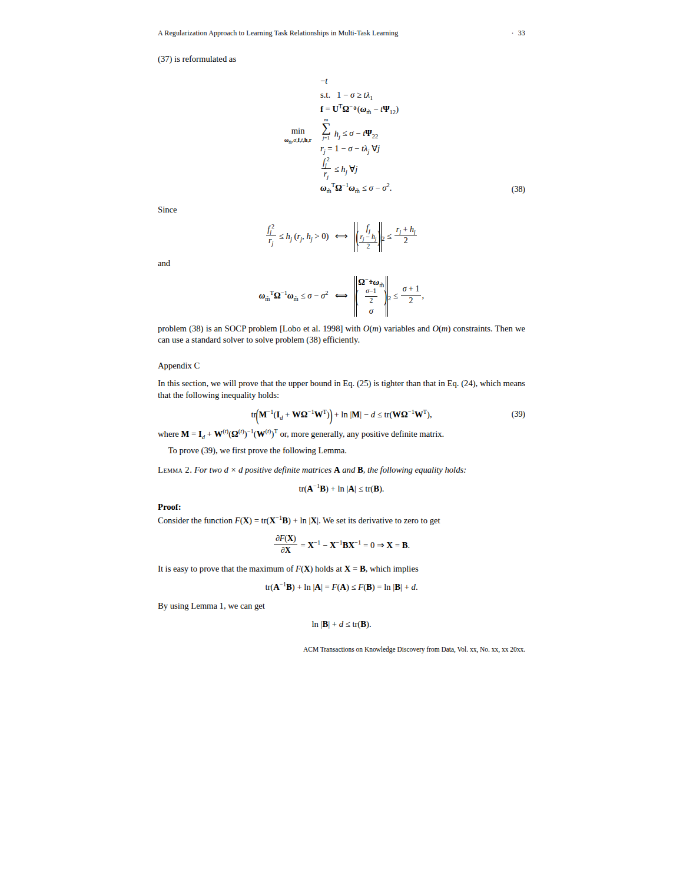A Regularization Approach to Learning Task Relationships in Multi-Task Learning · 33
(37) is reformulated as
min ωm̃,σ,f,t,h,r
−t
s.t. 1 − σ ≥ tλ1
f = UTΩ−12(ωm̃ − tΨ12)
m∑j=1 hj ≤ σ − tΨ22
rj = 1 − σ − tλj ∀j
fj2 rj ≤ hj ∀j
ωm̃TΩ−1ωm̃ ≤ σ − σ2.
(38)
Since
fj2 rj ≤ hj (rj, hj > 0) ⟺ fj rj − hj 22 ≤ rj + hj 2
and
ωm̃TΩ−1ωm̃ ≤ σ − σ2 ⟺ Ω−12ωm̃σ−12 σ 2 ≤ σ + 12,
problem (38) is an SOCP problem [Lobo et al. 1998] with O(m) variables and O(m) constraints. Then we can use a standard solver to solve problem (38) efficiently.
Appendix C
In this section, we will prove that the upper bound in Eq. (25) is tighter than that in Eq. (24), which means that the following inequality holds:
trM−1(Id + WΩ−1WT) + ln |M| − d ≤ tr(WΩ−1WT),
(39)
where M = Id + W(t)(Ω(t))−1(W(t))T or, more generally, any positive definite matrix.
To prove (39), we first prove the following Lemma.
Lemma 2. For two d × d positive definite matrices A and B, the following equality holds:
tr(A−1B) + ln |A| ≤ tr(B).
Proof:
Consider the function F(X) = tr(X−1B) + ln |X|. We set its derivative to zero to get
∂F(X)∂X = X−1 − X−1BX−1 = 0 ⇒ X = B.
It is easy to prove that the maximum of F(X) holds at X = B, which implies
tr(A−1B) + ln |A| = F(A) ≤ F(B) = ln |B| + d.
By using Lemma 1, we can get
ln |B| + d ≤ tr(B).
ACM Transactions on Knowledge Discovery from Data, Vol. xx, No. xx, xx 20xx.